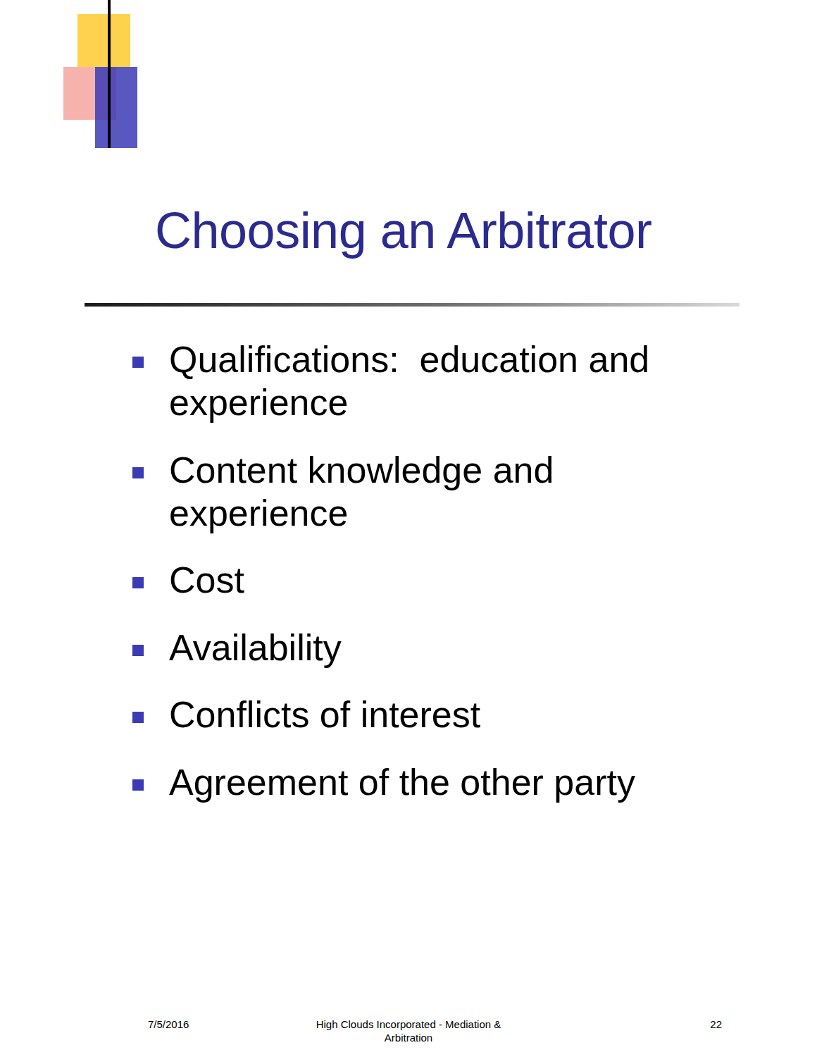Choosing an Arbitrator
Qualifications: education and experience
Content knowledge and experience
Cost
Availability
Conflicts of interest
Agreement of the other party
7/5/2016 High Clouds Incorporated - Mediation &
Arbitration 22